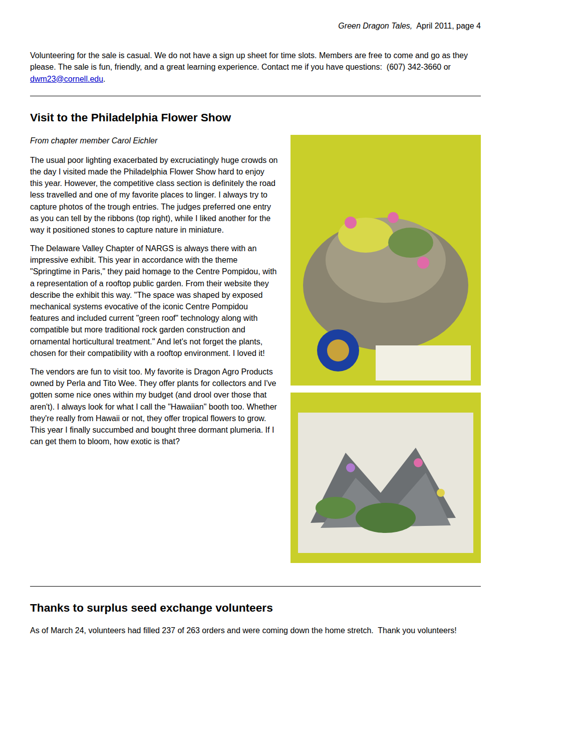Green Dragon Tales, April 2011, page 4
Volunteering for the sale is casual. We do not have a sign up sheet for time slots. Members are free to come and go as they please. The sale is fun, friendly, and a great learning experience. Contact me if you have questions: (607) 342-3660 or dwm23@cornell.edu.
Visit to the Philadelphia Flower Show
From chapter member Carol Eichler
The usual poor lighting exacerbated by excruciatingly huge crowds on the day I visited made the Philadelphia Flower Show hard to enjoy this year. However, the competitive class section is definitely the road less travelled and one of my favorite places to linger. I always try to capture photos of the trough entries. The judges preferred one entry as you can tell by the ribbons (top right), while I liked another for the way it positioned stones to capture nature in miniature.
The Delaware Valley Chapter of NARGS is always there with an impressive exhibit. This year in accordance with the theme "Springtime in Paris," they paid homage to the Centre Pompidou, with a representation of a rooftop public garden. From their website they describe the exhibit this way. "The space was shaped by exposed mechanical systems evocative of the iconic Centre Pompidou features and included current "green roof" technology along with compatible but more traditional rock garden construction and ornamental horticultural treatment." And let's not forget the plants, chosen for their compatibility with a rooftop environment. I loved it!
The vendors are fun to visit too. My favorite is Dragon Agro Products owned by Perla and Tito Wee. They offer plants for collectors and I've gotten some nice ones within my budget (and drool over those that aren't). I always look for what I call the "Hawaiian" booth too. Whether they're really from Hawaii or not, they offer tropical flowers to grow. This year I finally succumbed and bought three dormant plumeria. If I can get them to bloom, how exotic is that?
Thanks to surplus seed exchange volunteers
As of March 24, volunteers had filled 237 of 263 orders and were coming down the home stretch. Thank you volunteers!